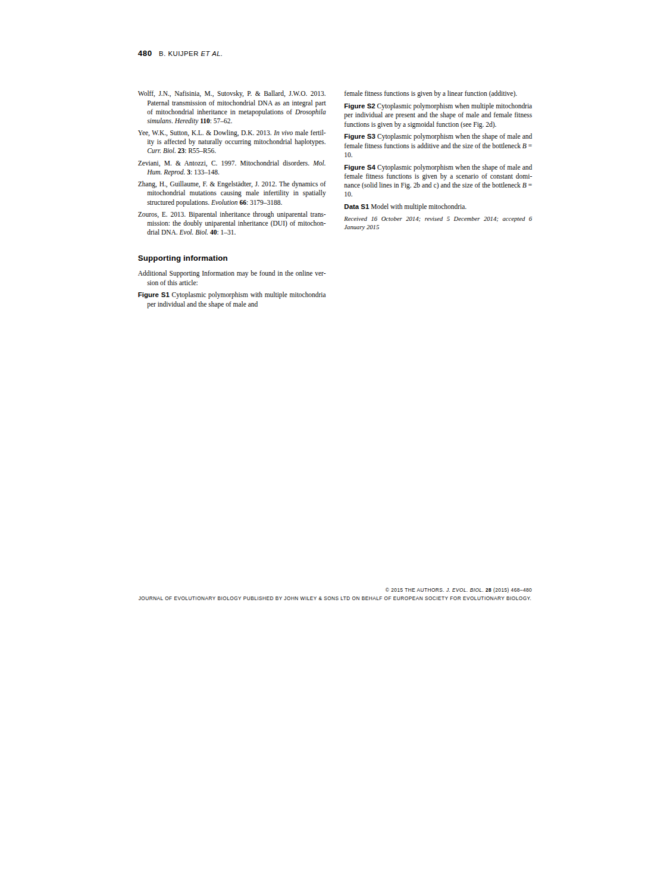480 B. KUIJPER ET AL.
Wolff, J.N., Nafisinia, M., Sutovsky, P. & Ballard, J.W.O. 2013. Paternal transmission of mitochondrial DNA as an integral part of mitochondrial inheritance in metapopulations of Drosophila simulans. Heredity 110: 57–62.
Yee, W.K., Sutton, K.L. & Dowling, D.K. 2013. In vivo male fertility is affected by naturally occurring mitochondrial haplotypes. Curr. Biol. 23: R55–R56.
Zeviani, M. & Antozzi, C. 1997. Mitochondrial disorders. Mol. Hum. Reprod. 3: 133–148.
Zhang, H., Guillaume, F. & Engelstädter, J. 2012. The dynamics of mitochondrial mutations causing male infertility in spatially structured populations. Evolution 66: 3179–3188.
Zouros, E. 2013. Biparental inheritance through uniparental transmission: the doubly uniparental inheritance (DUI) of mitochondrial DNA. Evol. Biol. 40: 1–31.
Supporting information
Additional Supporting Information may be found in the online version of this article:
Figure S1 Cytoplasmic polymorphism with multiple mitochondria per individual and the shape of male and
female fitness functions is given by a linear function (additive).
Figure S2 Cytoplasmic polymorphism when multiple mitochondria per individual are present and the shape of male and female fitness functions is given by a sigmoidal function (see Fig. 2d).
Figure S3 Cytoplasmic polymorphism when the shape of male and female fitness functions is additive and the size of the bottleneck B = 10.
Figure S4 Cytoplasmic polymorphism when the shape of male and female fitness functions is given by a scenario of constant dominance (solid lines in Fig. 2b and c) and the size of the bottleneck B = 10.
Data S1 Model with multiple mitochondria.
Received 16 October 2014; revised 5 December 2014; accepted 6 January 2015
© 2015 THE AUTHORS. J. EVOL. BIOL. 28 (2015) 468–480
JOURNAL OF EVOLUTIONARY BIOLOGY PUBLISHED BY JOHN WILEY & SONS LTD ON BEHALF OF EUROPEAN SOCIETY FOR EVOLUTIONARY BIOLOGY.